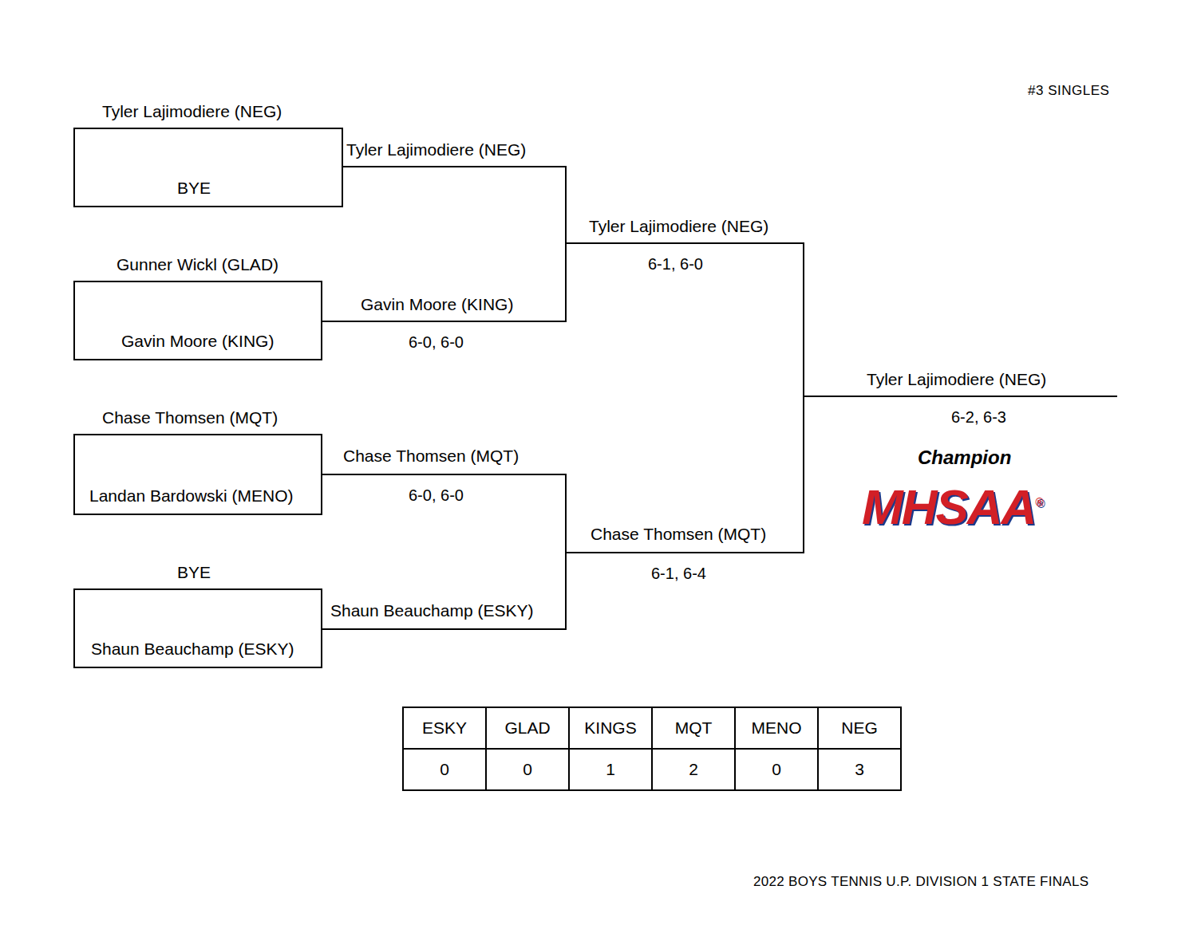#3 SINGLES
Tyler Lajimodiere (NEG)
BYE
Gunner Wickl (GLAD)
Gavin Moore (KING)
Chase Thomsen (MQT)
Landan Bardowski (MENO)
BYE
Shaun Beauchamp (ESKY)
Tyler Lajimodiere (NEG)
Gavin Moore (KING)
6-0, 6-0
Chase Thomsen (MQT)
6-0, 6-0
Shaun Beauchamp (ESKY)
Tyler Lajimodiere (NEG)
6-1, 6-0
Chase Thomsen (MQT)
6-1, 6-4
Tyler Lajimodiere (NEG)
6-2, 6-3
Champion
MHSAA®
| ESKY | GLAD | KINGS | MQT | MENO | NEG |
| --- | --- | --- | --- | --- | --- |
| 0 | 0 | 1 | 2 | 0 | 3 |
2022 BOYS TENNIS U.P. DIVISION 1 STATE FINALS